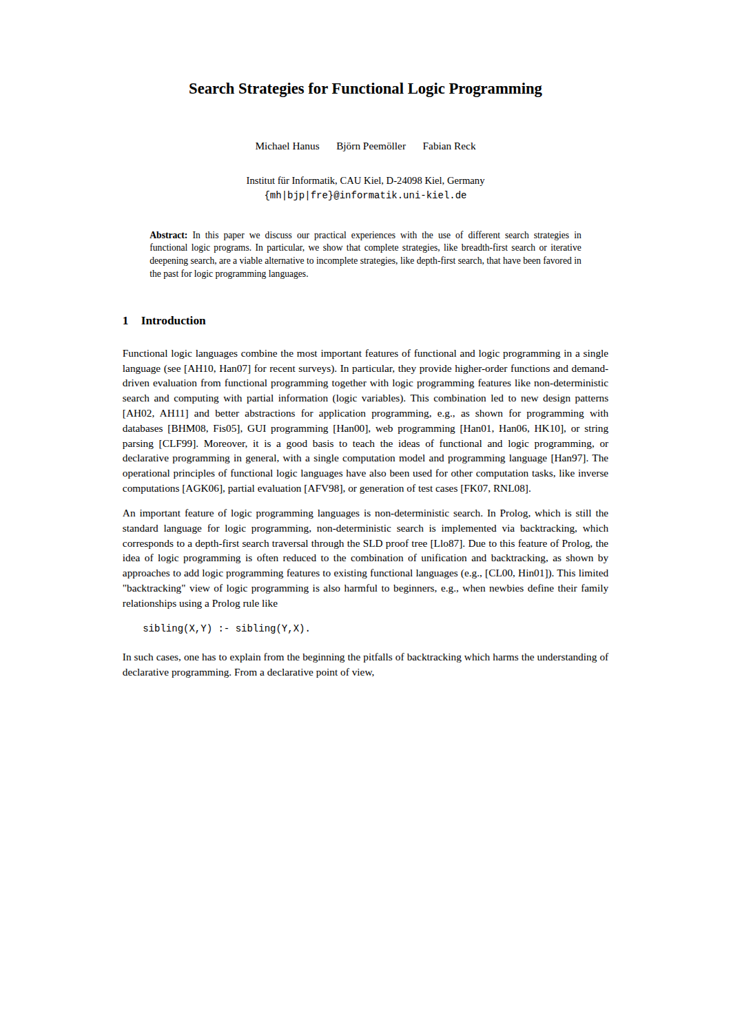Search Strategies for Functional Logic Programming
Michael Hanus Björn Peemöller Fabian Reck
Institut für Informatik, CAU Kiel, D-24098 Kiel, Germany
{mh|bjp|fre}@informatik.uni-kiel.de
Abstract: In this paper we discuss our practical experiences with the use of different search strategies in functional logic programs. In particular, we show that complete strategies, like breadth-first search or iterative deepening search, are a viable alternative to incomplete strategies, like depth-first search, that have been favored in the past for logic programming languages.
1 Introduction
Functional logic languages combine the most important features of functional and logic programming in a single language (see [AH10, Han07] for recent surveys). In particular, they provide higher-order functions and demand-driven evaluation from functional programming together with logic programming features like non-deterministic search and computing with partial information (logic variables). This combination led to new design patterns [AH02, AH11] and better abstractions for application programming, e.g., as shown for programming with databases [BHM08, Fis05], GUI programming [Han00], web programming [Han01, Han06, HK10], or string parsing [CLF99]. Moreover, it is a good basis to teach the ideas of functional and logic programming, or declarative programming in general, with a single computation model and programming language [Han97]. The operational principles of functional logic languages have also been used for other computation tasks, like inverse computations [AGK06], partial evaluation [AFV98], or generation of test cases [FK07, RNL08].
An important feature of logic programming languages is non-deterministic search. In Prolog, which is still the standard language for logic programming, non-deterministic search is implemented via backtracking, which corresponds to a depth-first search traversal through the SLD proof tree [Llo87]. Due to this feature of Prolog, the idea of logic programming is often reduced to the combination of unification and backtracking, as shown by approaches to add logic programming features to existing functional languages (e.g., [CL00, Hin01]). This limited "backtracking" view of logic programming is also harmful to beginners, e.g., when newbies define their family relationships using a Prolog rule like
sibling(X,Y) :- sibling(Y,X).
In such cases, one has to explain from the beginning the pitfalls of backtracking which harms the understanding of declarative programming. From a declarative point of view,